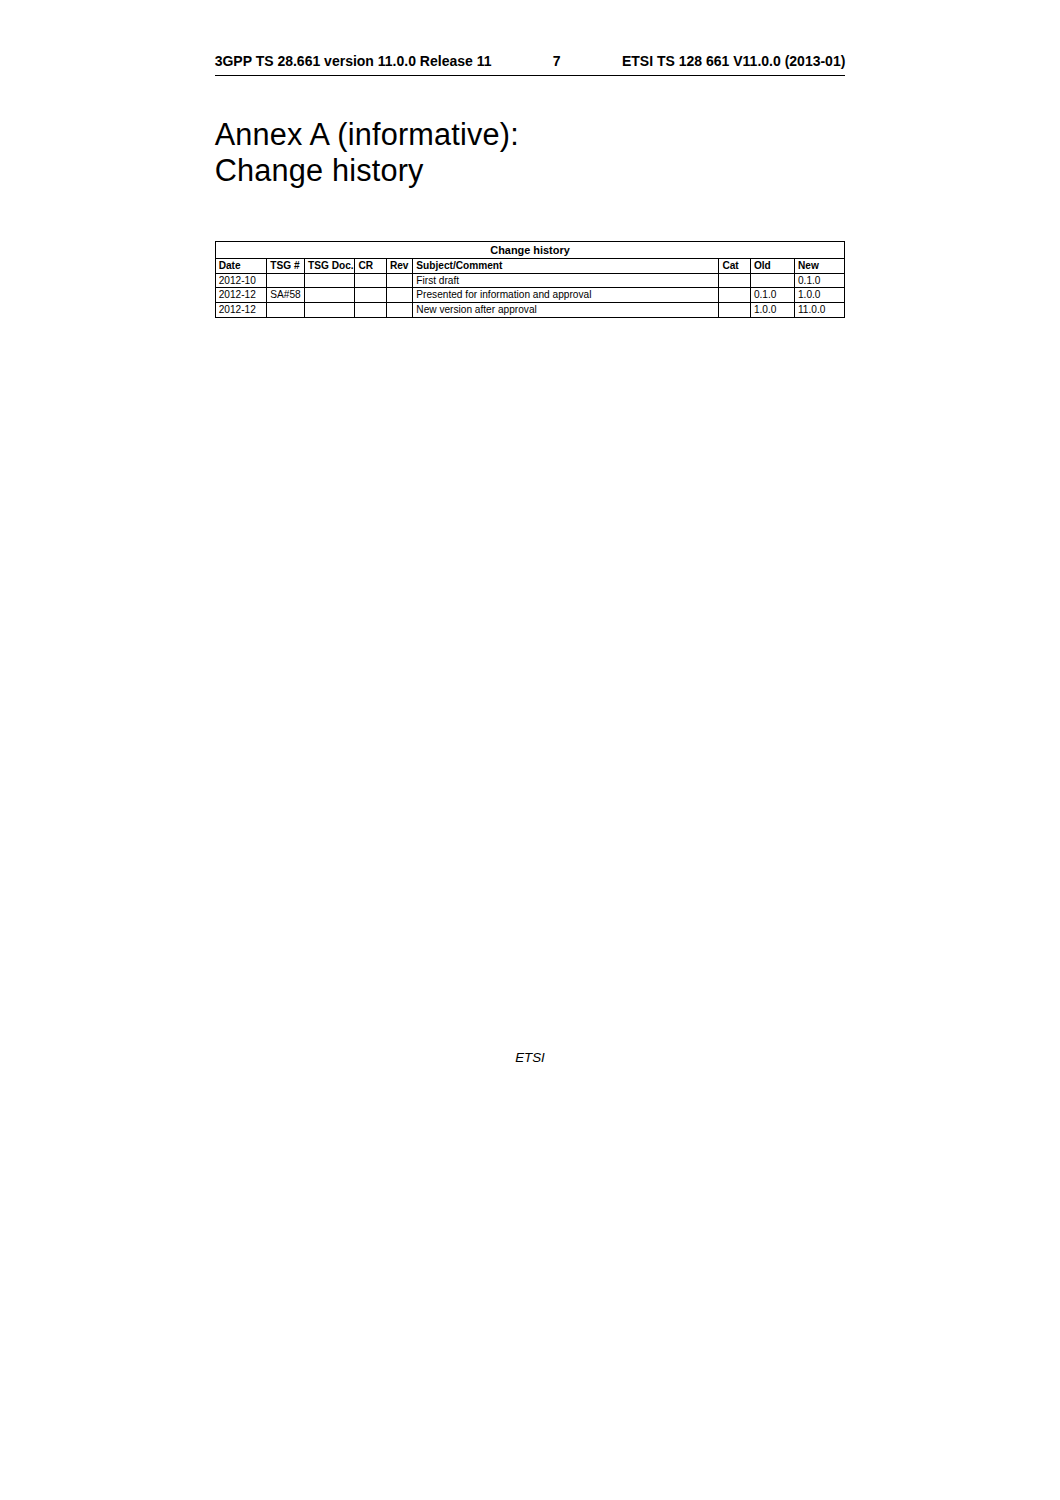3GPP TS 28.661 version 11.0.0 Release 11
7
ETSI TS 128 661 V11.0.0 (2013-01)
Annex A (informative):
Change history
Change history
| Date | TSG # | TSG Doc. | CR | Rev | Subject/Comment | Cat | Old | New |
| --- | --- | --- | --- | --- | --- | --- | --- | --- |
| 2012-10 | | | | | First draft | | | 0.1.0 |
| 2012-12 | SA#58 | | | | Presented for information and approval | | 0.1.0 | 1.0.0 |
| 2012-12 | | | | | New version after approval | | 1.0.0 | 11.0.0 |
ETSI